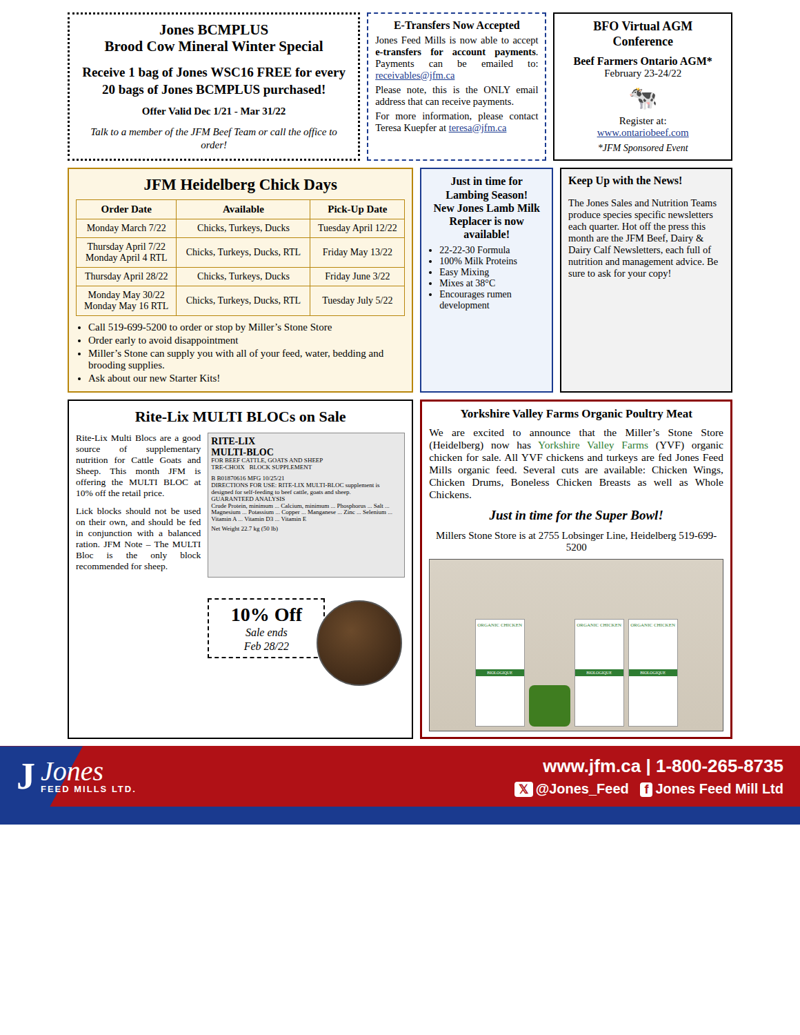Jones BCMPLUS
Brood Cow Mineral Winter Special
Receive 1 bag of Jones WSC16 FREE for every 20 bags of Jones BCMPLUS purchased!
Offer Valid Dec 1/21 - Mar 31/22
Talk to a member of the JFM Beef Team or call the office to order!
E-Transfers Now Accepted
Jones Feed Mills is now able to accept e-transfers for account payments. Payments can be emailed to: receivables@jfm.ca
Please note, this is the ONLY email address that can receive payments.
For more information, please contact Teresa Kuepfer at teresa@jfm.ca
BFO Virtual AGM Conference
Beef Farmers Ontario AGM*
February 23-24/22
🐄
Register at:
www.ontariobeef.com
*JFM Sponsored Event
JFM Heidelberg Chick Days
| Order Date | Available | Pick-Up Date |
| --- | --- | --- |
| Monday March 7/22 | Chicks, Turkeys, Ducks | Tuesday April 12/22 |
| Thursday April 7/22 Monday April 4 RTL | Chicks, Turkeys, Ducks, RTL | Friday May 13/22 |
| Thursday April 28/22 | Chicks, Turkeys, Ducks | Friday June 3/22 |
| Monday May 30/22 Monday May 16 RTL | Chicks, Turkeys, Ducks, RTL | Tuesday July 5/22 |
Call 519-699-5200 to order or stop by Miller’s Stone Store
Order early to avoid disappointment
Miller’s Stone can supply you with all of your feed, water, bedding and brooding supplies.
Ask about our new Starter Kits!
Just in time for Lambing Season!
New Jones Lamb Milk Replacer is now available!
22-22-30 Formula
100% Milk Proteins
Easy Mixing
Mixes at 38°C
Encourages rumen development
Keep Up with the News!
The Jones Sales and Nutrition Teams produce species specific newsletters each quarter. Hot off the press this month are the JFM Beef, Dairy & Dairy Calf Newsletters, each full of nutrition and management advice. Be sure to ask for your copy!
Rite-Lix MULTI BLOCs on Sale
Rite-Lix Multi Blocs are a good source of supplementary nutrition for Cattle Goats and Sheep. This month JFM is offering the MULTI BLOC at 10% off the retail price.
Lick blocks should not be used on their own, and should be fed in conjunction with a balanced ration. JFM Note – The MULTI Bloc is the only block recommended for sheep.
RITE-LIX
MULTI-BLOC
FOR BEEF CATTLE, GOATS AND SHEEP
TRE-CHOIX BLOCK SUPPLEMENT
B B01870616 MFG 10/25/21
DIRECTIONS FOR USE: RITE-LIX MULTI-BLOC supplement is designed for self-feeding to beef cattle, goats and sheep.
GUARANTEED ANALYSIS
Crude Protein, minimum ... Calcium, minimum ... Phosphorus ... Salt ... Magnesium ... Potassium ... Copper ... Manganese ... Zinc ... Selenium ... Vitamin A ... Vitamin D3 ... Vitamin E
Net Weight 22.7 kg (50 lb)
10% Off
Sale ends
Feb 28/22
Yorkshire Valley Farms Organic Poultry Meat
We are excited to announce that the Miller’s Stone Store (Heidelberg) now has Yorkshire Valley Farms (YVF) organic chicken for sale. All YVF chickens and turkeys are fed Jones Feed Mills organic feed. Several cuts are available: Chicken Wings, Chicken Drums, Boneless Chicken Breasts as well as Whole Chickens.
Just in time for the Super Bowl!
Millers Stone Store is at 2755 Lobsinger Line, Heidelberg 519-699-5200
ORGANIC CHICKEN
BIOLOGIQUE
ORGANIC CHICKEN
BIOLOGIQUE
ORGANIC CHICKEN
BIOLOGIQUE
J
Jones
FEED MILLS LTD.
www.jfm.ca | 1-800-265-8735
𝕏@Jones_Feed f Jones Feed Mill Ltd